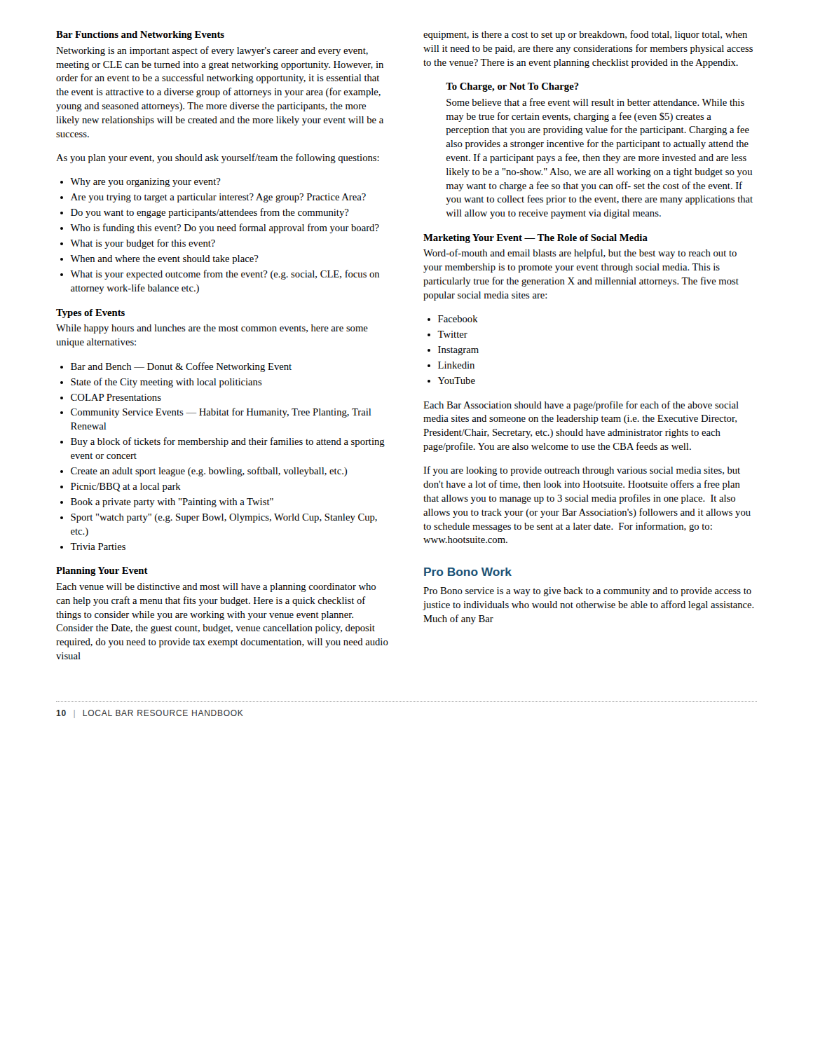Bar Functions and Networking Events
Networking is an important aspect of every lawyer's career and every event, meeting or CLE can be turned into a great networking opportunity. However, in order for an event to be a successful networking opportunity, it is essential that the event is attractive to a diverse group of attorneys in your area (for example, young and seasoned attorneys). The more diverse the participants, the more likely new relationships will be created and the more likely your event will be a success.
As you plan your event, you should ask yourself/team the following questions:
Why are you organizing your event?
Are you trying to target a particular interest? Age group? Practice Area?
Do you want to engage participants/attendees from the community?
Who is funding this event? Do you need formal approval from your board?
What is your budget for this event?
When and where the event should take place?
What is your expected outcome from the event? (e.g. social, CLE, focus on attorney work-life balance etc.)
Types of Events
While happy hours and lunches are the most common events, here are some unique alternatives:
Bar and Bench — Donut & Coffee Networking Event
State of the City meeting with local politicians
COLAP Presentations
Community Service Events — Habitat for Humanity, Tree Planting, Trail Renewal
Buy a block of tickets for membership and their families to attend a sporting event or concert
Create an adult sport league (e.g. bowling, softball, volleyball, etc.)
Picnic/BBQ at a local park
Book a private party with "Painting with a Twist"
Sport "watch party" (e.g. Super Bowl, Olympics, World Cup, Stanley Cup, etc.)
Trivia Parties
Planning Your Event
Each venue will be distinctive and most will have a planning coordinator who can help you craft a menu that fits your budget. Here is a quick checklist of things to consider while you are working with your venue event planner. Consider the Date, the guest count, budget, venue cancellation policy, deposit required, do you need to provide tax exempt documentation, will you need audio visual
equipment, is there a cost to set up or breakdown, food total, liquor total, when will it need to be paid, are there any considerations for members physical access to the venue? There is an event planning checklist provided in the Appendix.
To Charge, or Not To Charge?
Some believe that a free event will result in better attendance. While this may be true for certain events, charging a fee (even $5) creates a perception that you are providing value for the participant. Charging a fee also provides a stronger incentive for the participant to actually attend the event. If a participant pays a fee, then they are more invested and are less likely to be a "no-show." Also, we are all working on a tight budget so you may want to charge a fee so that you can off- set the cost of the event. If you want to collect fees prior to the event, there are many applications that will allow you to receive payment via digital means.
Marketing Your Event — The Role of Social Media
Word-of-mouth and email blasts are helpful, but the best way to reach out to your membership is to promote your event through social media. This is particularly true for the generation X and millennial attorneys. The five most popular social media sites are:
Facebook
Twitter
Instagram
Linkedin
YouTube
Each Bar Association should have a page/profile for each of the above social media sites and someone on the leadership team (i.e. the Executive Director, President/Chair, Secretary, etc.) should have administrator rights to each page/profile. You are also welcome to use the CBA feeds as well.
If you are looking to provide outreach through various social media sites, but don't have a lot of time, then look into Hootsuite. Hootsuite offers a free plan that allows you to manage up to 3 social media profiles in one place. It also allows you to track your (or your Bar Association's) followers and it allows you to schedule messages to be sent at a later date. For information, go to: www.hootsuite.com.
Pro Bono Work
Pro Bono service is a way to give back to a community and to provide access to justice to individuals who would not otherwise be able to afford legal assistance. Much of any Bar
10|LOCAL BAR RESOURCE HANDBOOK